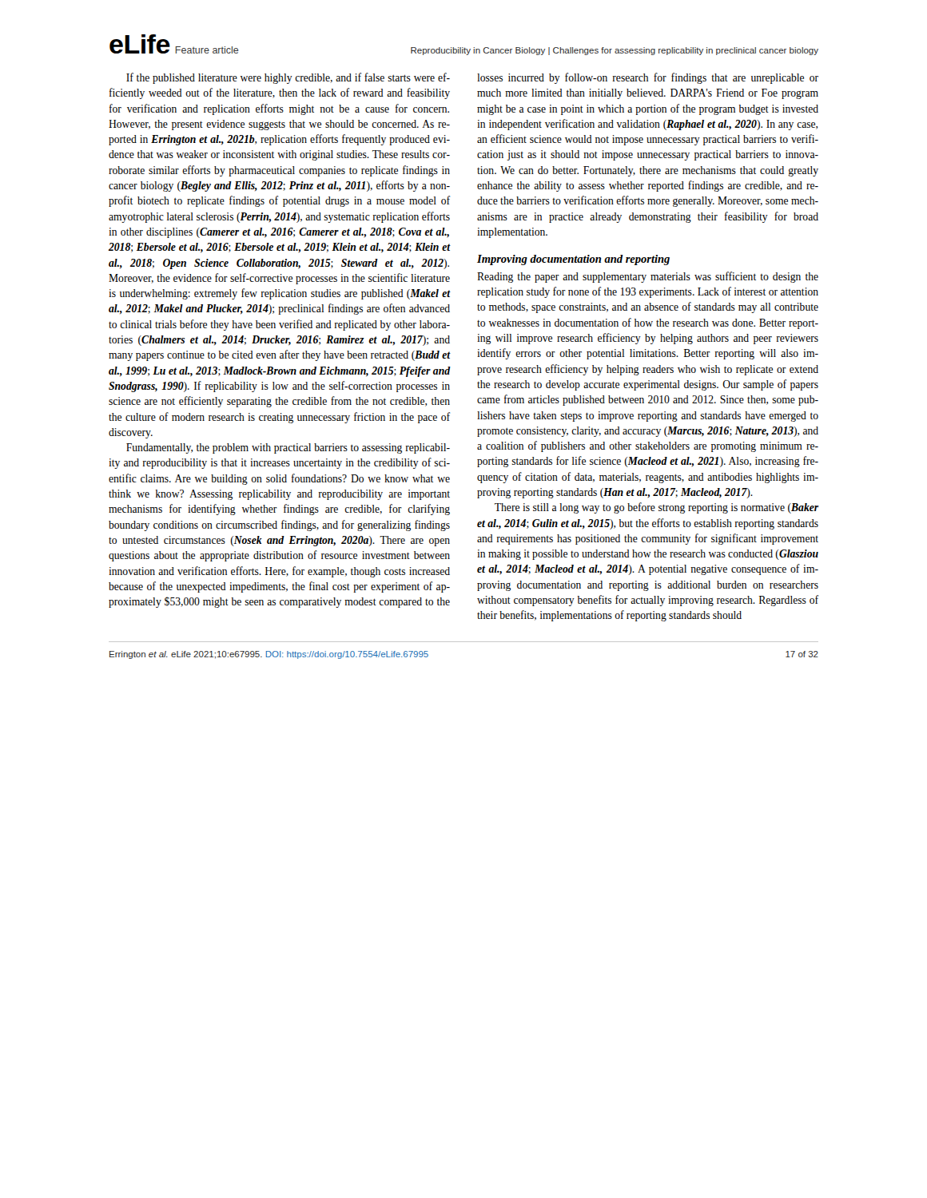eLife Feature article
Reproducibility in Cancer Biology | Challenges for assessing replicability in preclinical cancer biology
If the published literature were highly credible, and if false starts were efficiently weeded out of the literature, then the lack of reward and feasibility for verification and replication efforts might not be a cause for concern. However, the present evidence suggests that we should be concerned. As reported in Errington et al., 2021b, replication efforts frequently produced evidence that was weaker or inconsistent with original studies. These results corroborate similar efforts by pharmaceutical companies to replicate findings in cancer biology (Begley and Ellis, 2012; Prinz et al., 2011), efforts by a non-profit biotech to replicate findings of potential drugs in a mouse model of amyotrophic lateral sclerosis (Perrin, 2014), and systematic replication efforts in other disciplines (Camerer et al., 2016; Camerer et al., 2018; Cova et al., 2018; Ebersole et al., 2016; Ebersole et al., 2019; Klein et al., 2014; Klein et al., 2018; Open Science Collaboration, 2015; Steward et al., 2012). Moreover, the evidence for self-corrective processes in the scientific literature is underwhelming: extremely few replication studies are published (Makel et al., 2012; Makel and Plucker, 2014); preclinical findings are often advanced to clinical trials before they have been verified and replicated by other laboratories (Chalmers et al., 2014; Drucker, 2016; Ramirez et al., 2017); and many papers continue to be cited even after they have been retracted (Budd et al., 1999; Lu et al., 2013; Madlock-Brown and Eichmann, 2015; Pfeifer and Snodgrass, 1990). If replicability is low and the self-correction processes in science are not efficiently separating the credible from the not credible, then the culture of modern research is creating unnecessary friction in the pace of discovery.
Fundamentally, the problem with practical barriers to assessing replicability and reproducibility is that it increases uncertainty in the credibility of scientific claims. Are we building on solid foundations? Do we know what we think we know? Assessing replicability and reproducibility are important mechanisms for identifying whether findings are credible, for clarifying boundary conditions on circumscribed findings, and for generalizing findings to untested circumstances (Nosek and Errington, 2020a). There are open questions about the appropriate distribution of resource investment between innovation and verification efforts. Here, for example, though costs increased because of the unexpected impediments, the final cost per experiment of approximately $53,000 might be seen as comparatively modest compared to the losses incurred by follow-on research for findings that are unreplicable or much more limited than initially believed. DARPA's Friend or Foe program might be a case in point in which a portion of the program budget is invested in independent verification and validation (Raphael et al., 2020). In any case, an efficient science would not impose unnecessary practical barriers to verification just as it should not impose unnecessary practical barriers to innovation. We can do better. Fortunately, there are mechanisms that could greatly enhance the ability to assess whether reported findings are credible, and reduce the barriers to verification efforts more generally. Moreover, some mechanisms are in practice already demonstrating their feasibility for broad implementation.
Improving documentation and reporting
Reading the paper and supplementary materials was sufficient to design the replication study for none of the 193 experiments. Lack of interest or attention to methods, space constraints, and an absence of standards may all contribute to weaknesses in documentation of how the research was done. Better reporting will improve research efficiency by helping authors and peer reviewers identify errors or other potential limitations. Better reporting will also improve research efficiency by helping readers who wish to replicate or extend the research to develop accurate experimental designs. Our sample of papers came from articles published between 2010 and 2012. Since then, some publishers have taken steps to improve reporting and standards have emerged to promote consistency, clarity, and accuracy (Marcus, 2016; Nature, 2013), and a coalition of publishers and other stakeholders are promoting minimum reporting standards for life science (Macleod et al., 2021). Also, increasing frequency of citation of data, materials, reagents, and antibodies highlights improving reporting standards (Han et al., 2017; Macleod, 2017).
There is still a long way to go before strong reporting is normative (Baker et al., 2014; Gulin et al., 2015), but the efforts to establish reporting standards and requirements has positioned the community for significant improvement in making it possible to understand how the research was conducted (Glasziou et al., 2014; Macleod et al., 2014). A potential negative consequence of improving documentation and reporting is additional burden on researchers without compensatory benefits for actually improving research. Regardless of their benefits, implementations of reporting standards should
Errington et al. eLife 2021;10:e67995. DOI: https://doi.org/10.7554/eLife.67995
17 of 32